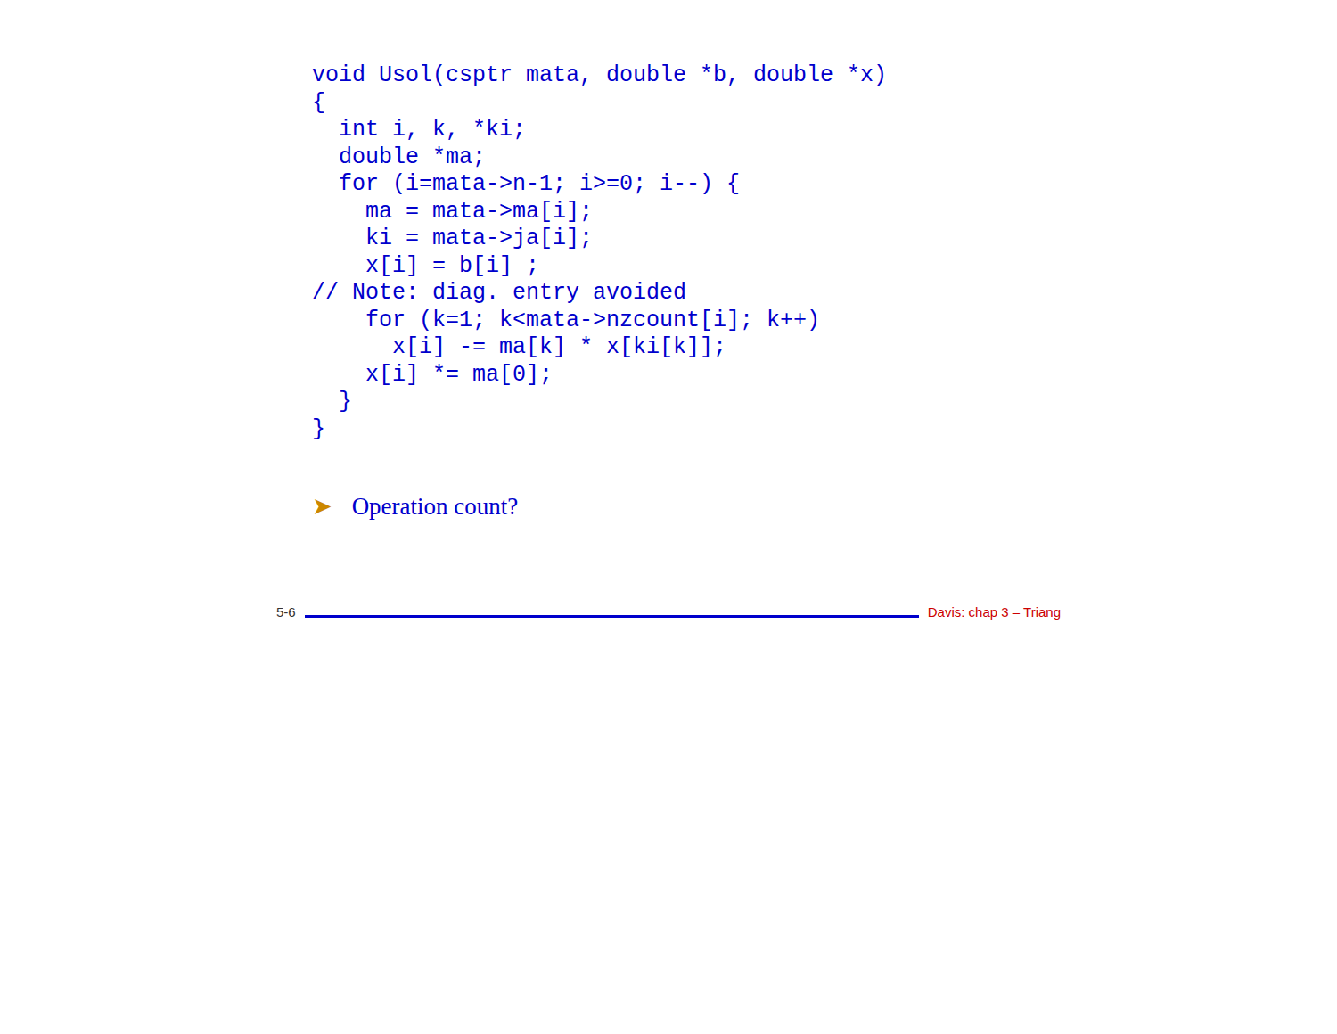void Usol(csptr mata, double *b, double *x)
{
  int i, k, *ki;
  double *ma;
  for (i=mata->n-1; i>=0; i--) {
    ma = mata->ma[i];
    ki = mata->ja[i];
    x[i] = b[i] ;
// Note: diag. entry avoided
    for (k=1; k<mata->nzcount[i]; k++)
      x[i] -= ma[k] * x[ki[k]];
    x[i] *= ma[0];
  }
}
➤Operation count?
5-6 Davis: chap 3 – Triang